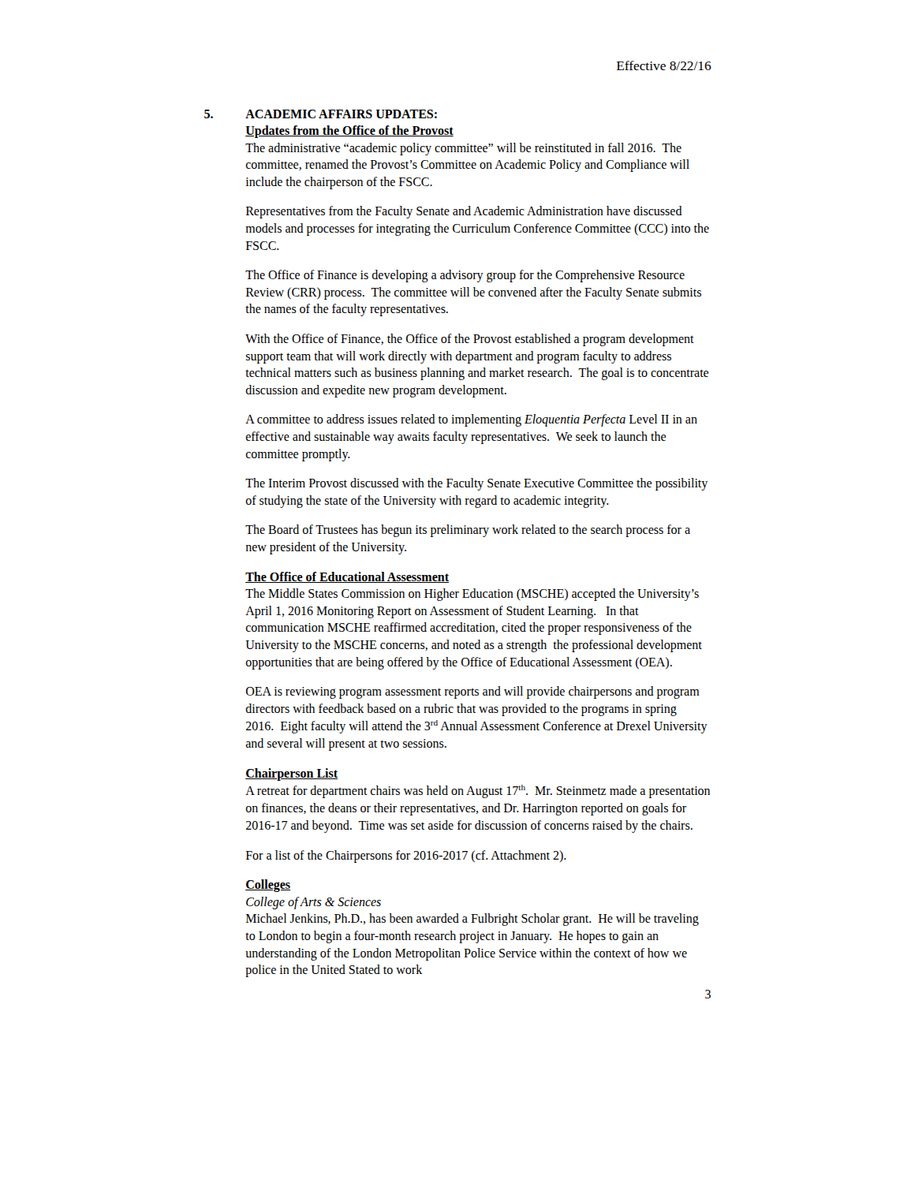Effective 8/22/16
5.
ACADEMIC AFFAIRS UPDATES:
Updates from the Office of the Provost
The administrative “academic policy committee” will be reinstituted in fall 2016. The committee, renamed the Provost’s Committee on Academic Policy and Compliance will include the chairperson of the FSCC.
Representatives from the Faculty Senate and Academic Administration have discussed models and processes for integrating the Curriculum Conference Committee (CCC) into the FSCC.
The Office of Finance is developing a advisory group for the Comprehensive Resource Review (CRR) process. The committee will be convened after the Faculty Senate submits the names of the faculty representatives.
With the Office of Finance, the Office of the Provost established a program development support team that will work directly with department and program faculty to address technical matters such as business planning and market research. The goal is to concentrate discussion and expedite new program development.
A committee to address issues related to implementing Eloquentia Perfecta Level II in an effective and sustainable way awaits faculty representatives. We seek to launch the committee promptly.
The Interim Provost discussed with the Faculty Senate Executive Committee the possibility of studying the state of the University with regard to academic integrity.
The Board of Trustees has begun its preliminary work related to the search process for a new president of the University.
The Office of Educational Assessment
The Middle States Commission on Higher Education (MSCHE) accepted the University’s April 1, 2016 Monitoring Report on Assessment of Student Learning. In that communication MSCHE reaffirmed accreditation, cited the proper responsiveness of the University to the MSCHE concerns, and noted as a strength the professional development opportunities that are being offered by the Office of Educational Assessment (OEA).
OEA is reviewing program assessment reports and will provide chairpersons and program directors with feedback based on a rubric that was provided to the programs in spring 2016. Eight faculty will attend the 3rd Annual Assessment Conference at Drexel University and several will present at two sessions.
Chairperson List
A retreat for department chairs was held on August 17th. Mr. Steinmetz made a presentation on finances, the deans or their representatives, and Dr. Harrington reported on goals for 2016-17 and beyond. Time was set aside for discussion of concerns raised by the chairs.
For a list of the Chairpersons for 2016-2017 (cf. Attachment 2).
Colleges
College of Arts & Sciences
Michael Jenkins, Ph.D., has been awarded a Fulbright Scholar grant. He will be traveling to London to begin a four-month research project in January. He hopes to gain an understanding of the London Metropolitan Police Service within the context of how we police in the United Stated to work
3